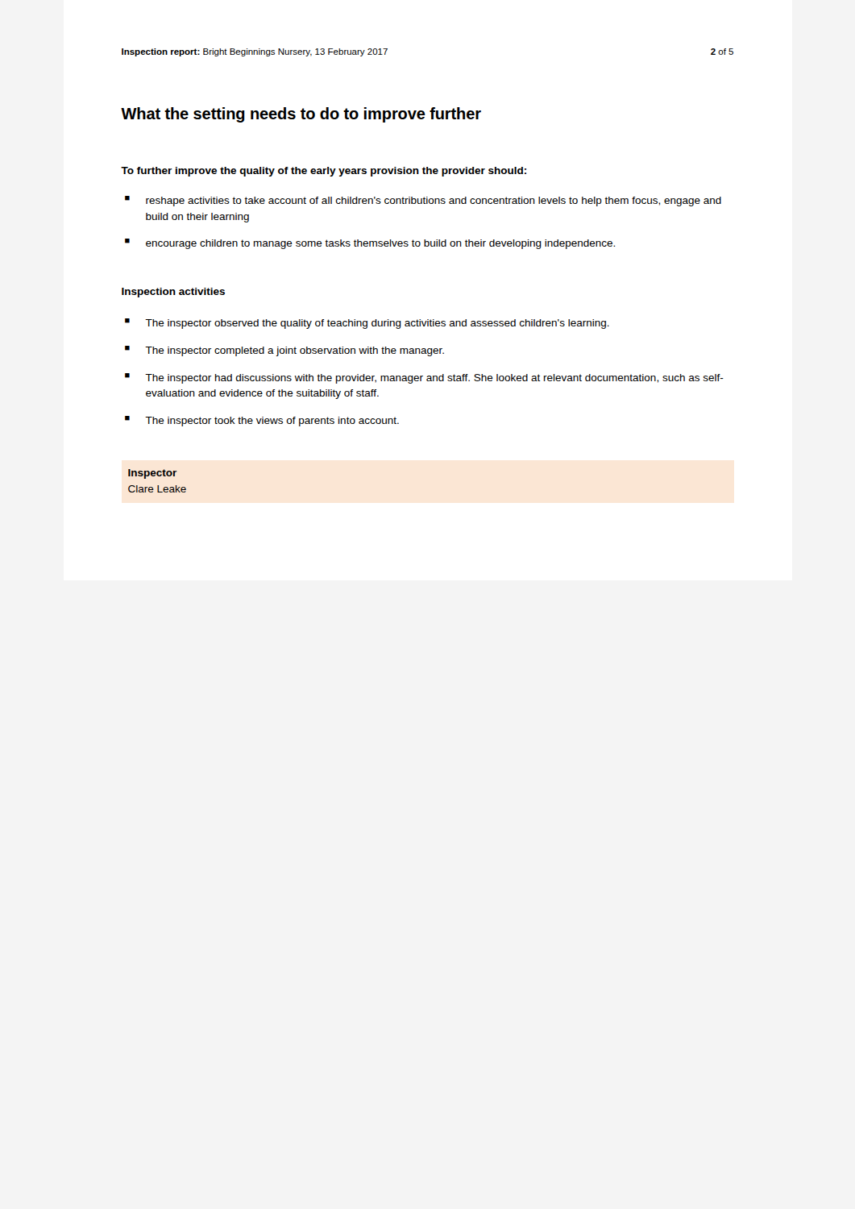Inspection report: Bright Beginnings Nursery, 13 February 2017
2 of 5
What the setting needs to do to improve further
To further improve the quality of the early years provision the provider should:
reshape activities to take account of all children's contributions and concentration levels to help them focus, engage and build on their learning
encourage children to manage some tasks themselves to build on their developing independence.
Inspection activities
The inspector observed the quality of teaching during activities and assessed children's learning.
The inspector completed a joint observation with the manager.
The inspector had discussions with the provider, manager and staff. She looked at relevant documentation, such as self-evaluation and evidence of the suitability of staff.
The inspector took the views of parents into account.
Inspector
Clare Leake